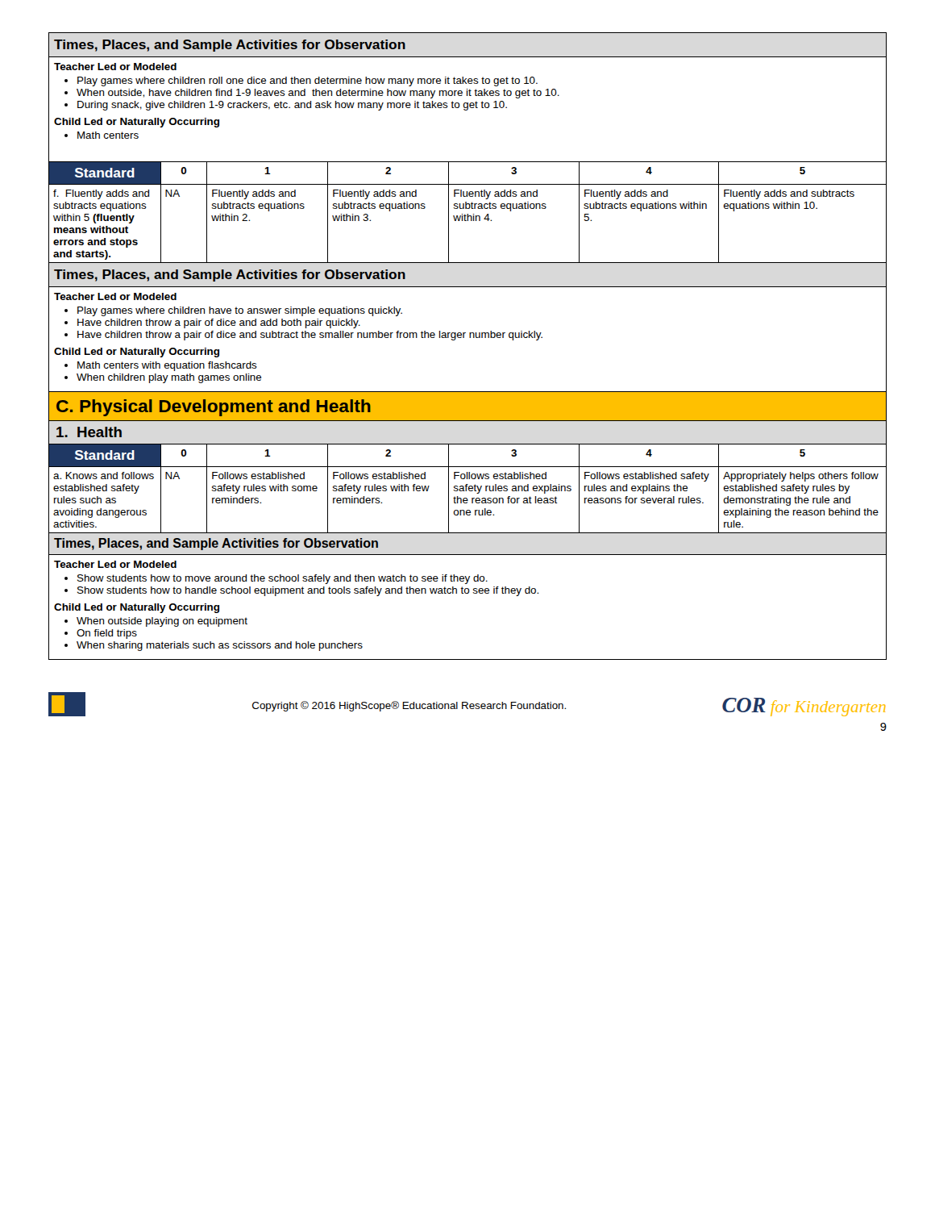| Times, Places, and Sample Activities for Observation |
| Teacher Led or Modeled Play games where children roll one dice and then determine how many more it takes to get to 10. When outside, have children find 1-9 leaves and then determine how many more it takes to get to 10. During snack, give children 1-9 crackers, etc. and ask how many more it takes to get to 10. Child Led or Naturally Occurring Math centers |
| Standard | 0 | 1 | 2 | 3 | 4 | 5 |
| f. Fluently adds and subtracts equations within 5 (fluently means without errors and stops and starts). | NA | Fluently adds and subtracts equations within 2. | Fluently adds and subtracts equations within 3. | Fluently adds and subtracts equations within 4. | Fluently adds and subtracts equations within 5. | Fluently adds and subtracts equations within 10. |
| Times, Places, and Sample Activities for Observation |
| Teacher Led or Modeled Play games where children have to answer simple equations quickly. Have children throw a pair of dice and add both pair quickly. Have children throw a pair of dice and subtract the smaller number from the larger number quickly. Child Led or Naturally Occurring Math centers with equation flashcards When children play math games online |
| C. Physical Development and Health |
| 1. Health |
| Standard | 0 | 1 | 2 | 3 | 4 | 5 |
| a. Knows and follows established safety rules such as avoiding dangerous activities. | NA | Follows established safety rules with some reminders. | Follows established safety rules with few reminders. | Follows established safety rules and explains the reason for at least one rule. | Follows established safety rules and explains the reasons for several rules. | Appropriately helps others follow established safety rules by demonstrating the rule and explaining the reason behind the rule. |
| Times, Places, and Sample Activities for Observation |
| Teacher Led or Modeled Show students how to move around the school safely and then watch to see if they do. Show students how to handle school equipment and tools safely and then watch to see if they do. Child Led or Naturally Occurring When outside playing on equipment On field trips When sharing materials such as scissors and hole punchers |
Copyright © 2016 HighScope® Educational Research Foundation.
COR for Kindergarten
9